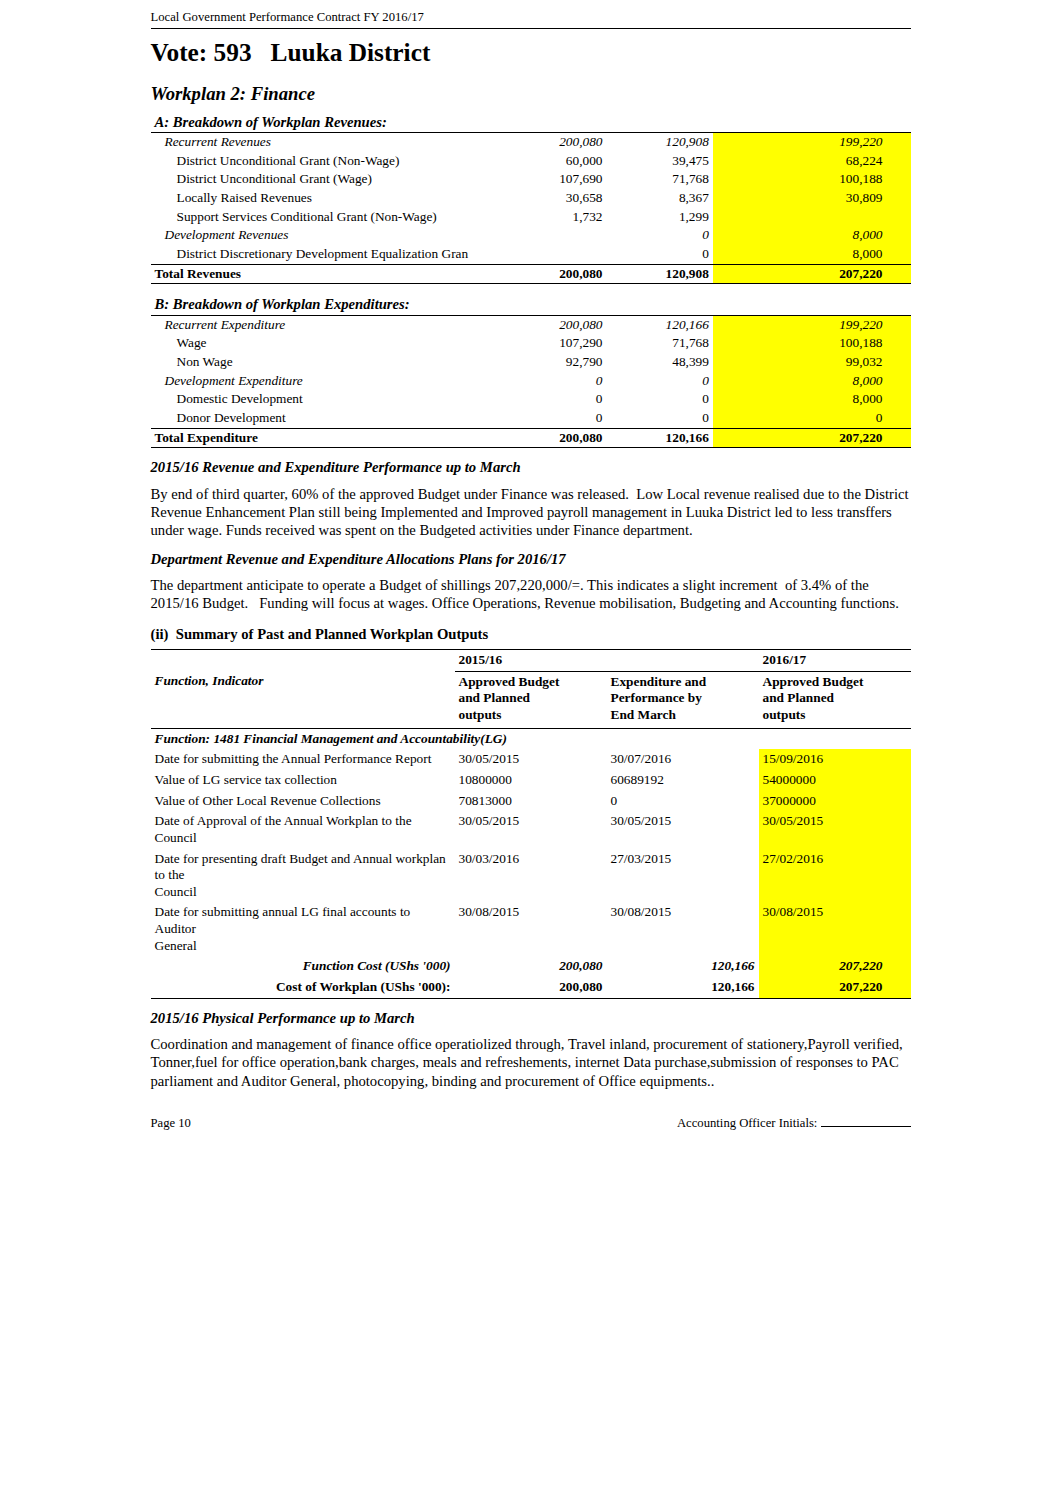Local Government Performance Contract FY 2016/17
Vote: 593 Luuka District
Workplan 2: Finance
| A: Breakdown of Workplan Revenues: |
| Recurrent Revenues | 200,080 | 120,908 | 199,220 |
| District Unconditional Grant (Non-Wage) | 60,000 | 39,475 | 68,224 |
| District Unconditional Grant (Wage) | 107,690 | 71,768 | 100,188 |
| Locally Raised Revenues | 30,658 | 8,367 | 30,809 |
| Support Services Conditional Grant (Non-Wage) | 1,732 | 1,299 | |
| Development Revenues | | 0 | 8,000 |
| District Discretionary Development Equalization Gran | | 0 | 8,000 |
| Total Revenues | 200,080 | 120,908 | 207,220 |
| B: Breakdown of Workplan Expenditures: |
| Recurrent Expenditure | 200,080 | 120,166 | 199,220 |
| Wage | 107,290 | 71,768 | 100,188 |
| Non Wage | 92,790 | 48,399 | 99,032 |
| Development Expenditure | 0 | 0 | 8,000 |
| Domestic Development | 0 | 0 | 8,000 |
| Donor Development | 0 | 0 | 0 |
| Total Expenditure | 200,080 | 120,166 | 207,220 |
2015/16 Revenue and Expenditure Performance up to March
By end of third quarter, 60% of the approved Budget under Finance was released. Low Local revenue realised due to the District Revenue Enhancement Plan still being Implemented and Improved payroll management in Luuka District led to less transffers under wage. Funds received was spent on the Budgeted activities under Finance department.
Department Revenue and Expenditure Allocations Plans for 2016/17
The department anticipate to operate a Budget of shillings 207,220,000/=. This indicates a slight increment of 3.4% of the 2015/16 Budget. Funding will focus at wages. Office Operations, Revenue mobilisation, Budgeting and Accounting functions.
(ii) Summary of Past and Planned Workplan Outputs
| | 2015/16 | 2016/17 |
| --- | --- | --- |
| Function, Indicator | Approved Budget and Planned outputs | Expenditure and Performance by End March | Approved Budget and Planned outputs |
| Function: 1481 Financial Management and Accountability(LG) |
| Date for submitting the Annual Performance Report | 30/05/2015 | 30/07/2016 | 15/09/2016 |
| Value of LG service tax collection | 10800000 | 60689192 | 54000000 |
| Value of Other Local Revenue Collections | 70813000 | 0 | 37000000 |
| Date of Approval of the Annual Workplan to the Council | 30/05/2015 | 30/05/2015 | 30/05/2015 |
| Date for presenting draft Budget and Annual workplan to the Council | 30/03/2016 | 27/03/2015 | 27/02/2016 |
| Date for submitting annual LG final accounts to Auditor General | 30/08/2015 | 30/08/2015 | 30/08/2015 |
| Function Cost (UShs '000) | 200,080 | 120,166 | 207,220 |
| Cost of Workplan (UShs '000): | 200,080 | 120,166 | 207,220 |
2015/16 Physical Performance up to March
Coordination and management of finance office operatiolized through, Travel inland, procurement of stationery,Payroll verified, Tonner,fuel for office operation,bank charges, meals and refreshements, internet Data purchase,submission of responses to PAC parliament and Auditor General, photocopying, binding and procurement of Office equipments..
Page 10
Accounting Officer Initials: